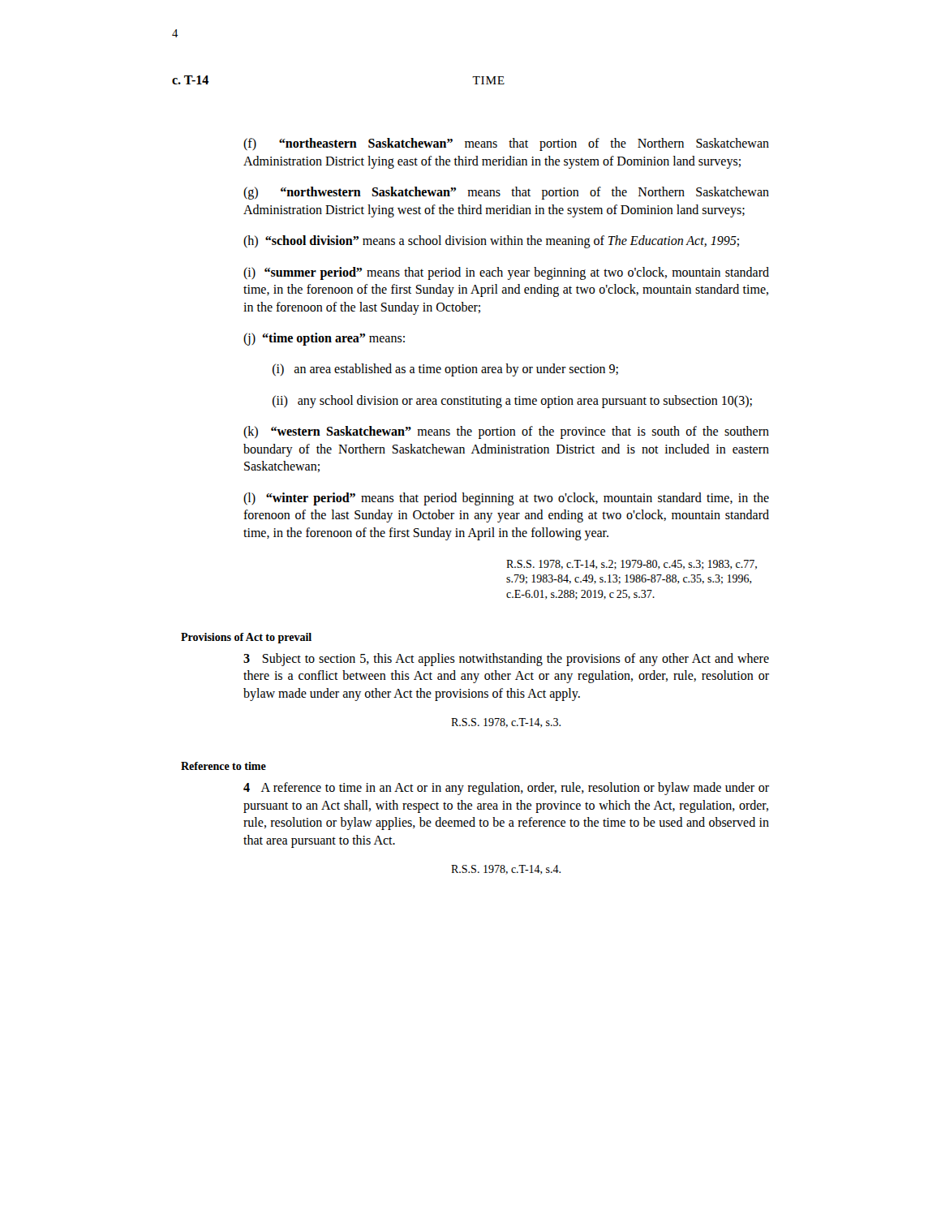4
c. T-14 TIME
(f) “northeastern Saskatchewan” means that portion of the Northern Saskatchewan Administration District lying east of the third meridian in the system of Dominion land surveys;
(g) “northwestern Saskatchewan” means that portion of the Northern Saskatchewan Administration District lying west of the third meridian in the system of Dominion land surveys;
(h) “school division” means a school division within the meaning of The Education Act, 1995;
(i) “summer period” means that period in each year beginning at two o'clock, mountain standard time, in the forenoon of the first Sunday in April and ending at two o'clock, mountain standard time, in the forenoon of the last Sunday in October;
(j) “time option area” means:
(i) an area established as a time option area by or under section 9;
(ii) any school division or area constituting a time option area pursuant to subsection 10(3);
(k) “western Saskatchewan” means the portion of the province that is south of the southern boundary of the Northern Saskatchewan Administration District and is not included in eastern Saskatchewan;
(l) “winter period” means that period beginning at two o'clock, mountain standard time, in the forenoon of the last Sunday in October in any year and ending at two o'clock, mountain standard time, in the forenoon of the first Sunday in April in the following year.
R.S.S. 1978, c.T-14, s.2; 1979-80, c.45, s.3; 1983, c.77, s.79; 1983-84, c.49, s.13; 1986-87-88, c.35, s.3; 1996, c.E-6.01, s.288; 2019, c 25, s.37.
Provisions of Act to prevail
3 Subject to section 5, this Act applies notwithstanding the provisions of any other Act and where there is a conflict between this Act and any other Act or any regulation, order, rule, resolution or bylaw made under any other Act the provisions of this Act apply.
R.S.S. 1978, c.T-14, s.3.
Reference to time
4 A reference to time in an Act or in any regulation, order, rule, resolution or bylaw made under or pursuant to an Act shall, with respect to the area in the province to which the Act, regulation, order, rule, resolution or bylaw applies, be deemed to be a reference to the time to be used and observed in that area pursuant to this Act.
R.S.S. 1978, c.T-14, s.4.